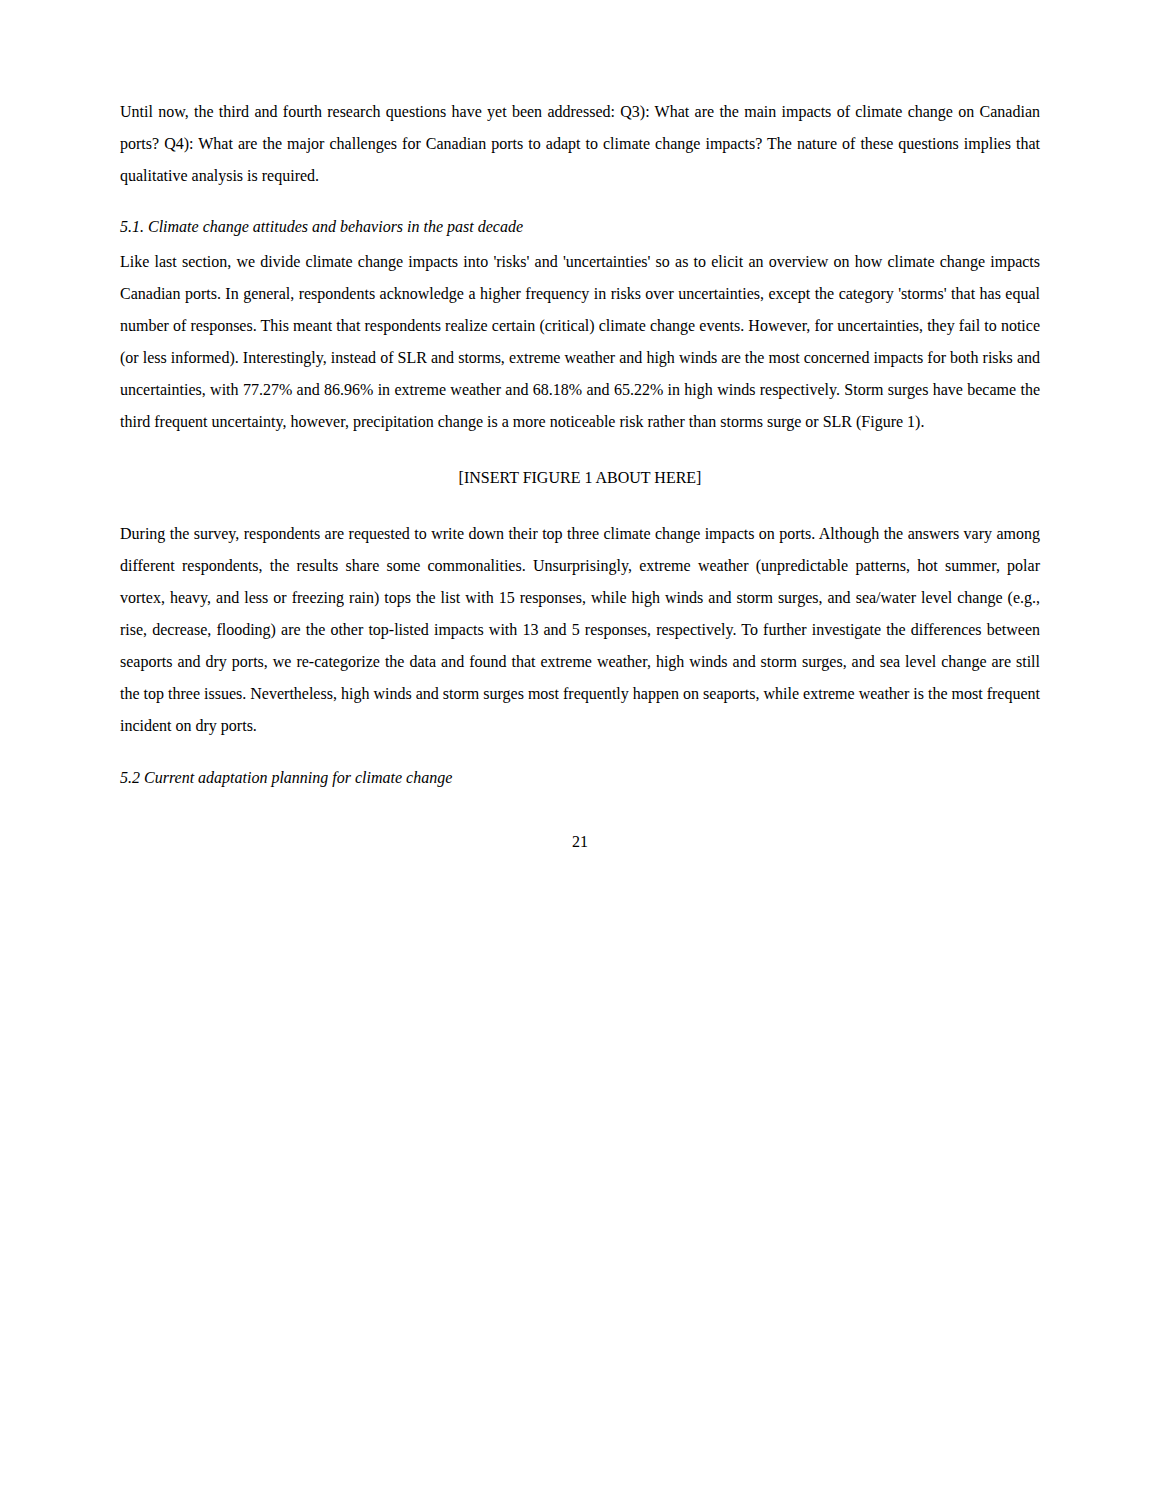Until now, the third and fourth research questions have yet been addressed: Q3): What are the main impacts of climate change on Canadian ports? Q4): What are the major challenges for Canadian ports to adapt to climate change impacts? The nature of these questions implies that qualitative analysis is required.
5.1. Climate change attitudes and behaviors in the past decade
Like last section, we divide climate change impacts into 'risks' and 'uncertainties' so as to elicit an overview on how climate change impacts Canadian ports. In general, respondents acknowledge a higher frequency in risks over uncertainties, except the category 'storms' that has equal number of responses. This meant that respondents realize certain (critical) climate change events. However, for uncertainties, they fail to notice (or less informed). Interestingly, instead of SLR and storms, extreme weather and high winds are the most concerned impacts for both risks and uncertainties, with 77.27% and 86.96% in extreme weather and 68.18% and 65.22% in high winds respectively. Storm surges have became the third frequent uncertainty, however, precipitation change is a more noticeable risk rather than storms surge or SLR (Figure 1).
[INSERT FIGURE 1 ABOUT HERE]
During the survey, respondents are requested to write down their top three climate change impacts on ports. Although the answers vary among different respondents, the results share some commonalities. Unsurprisingly, extreme weather (unpredictable patterns, hot summer, polar vortex, heavy, and less or freezing rain) tops the list with 15 responses, while high winds and storm surges, and sea/water level change (e.g., rise, decrease, flooding) are the other top-listed impacts with 13 and 5 responses, respectively. To further investigate the differences between seaports and dry ports, we re-categorize the data and found that extreme weather, high winds and storm surges, and sea level change are still the top three issues. Nevertheless, high winds and storm surges most frequently happen on seaports, while extreme weather is the most frequent incident on dry ports.
5.2 Current adaptation planning for climate change
21